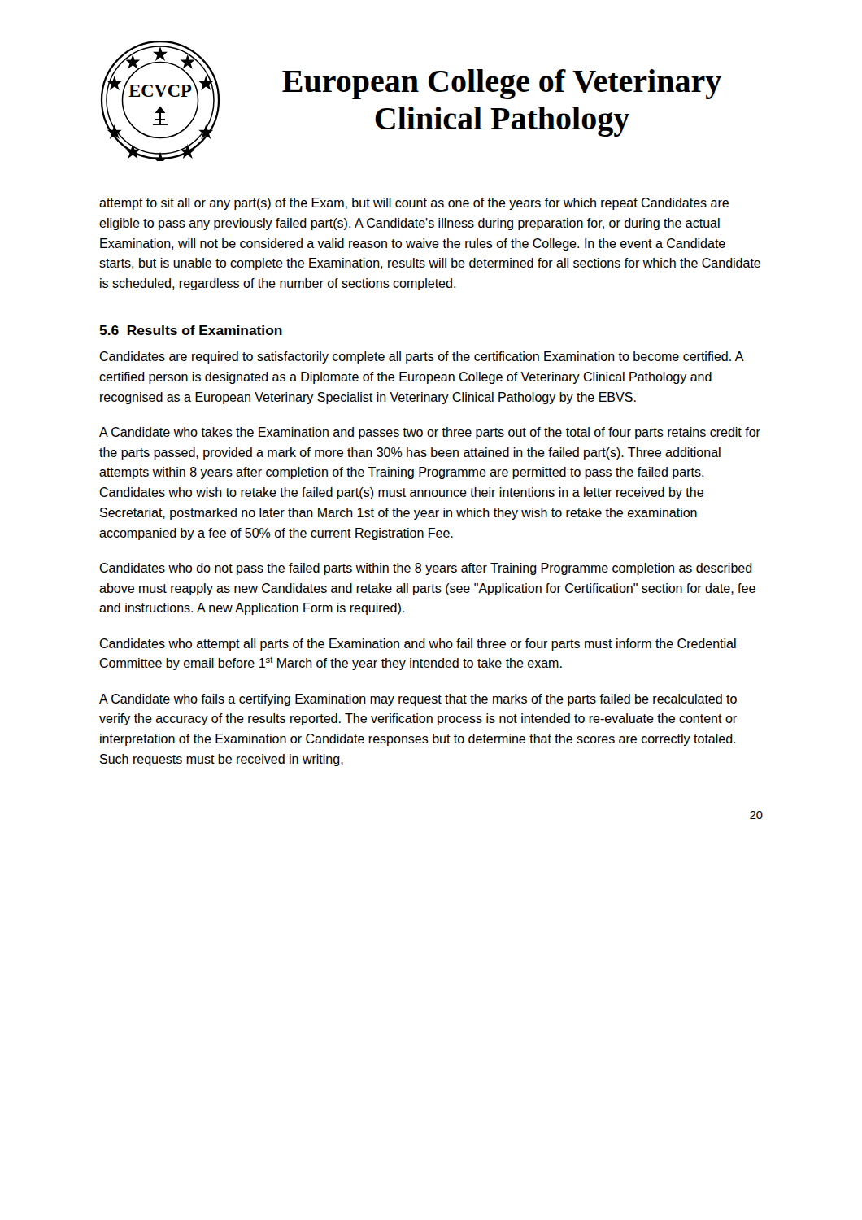ECVCP
European College of Veterinary Clinical Pathology
attempt to sit all or any part(s) of the Exam, but will count as one of the years for which repeat Candidates are eligible to pass any previously failed part(s). A Candidate's illness during preparation for, or during the actual Examination, will not be considered a valid reason to waive the rules of the College. In the event a Candidate starts, but is unable to complete the Examination, results will be determined for all sections for which the Candidate is scheduled, regardless of the number of sections completed.
5.6 Results of Examination
Candidates are required to satisfactorily complete all parts of the certification Examination to become certified. A certified person is designated as a Diplomate of the European College of Veterinary Clinical Pathology and recognised as a European Veterinary Specialist in Veterinary Clinical Pathology by the EBVS.
A Candidate who takes the Examination and passes two or three parts out of the total of four parts retains credit for the parts passed, provided a mark of more than 30% has been attained in the failed part(s). Three additional attempts within 8 years after completion of the Training Programme are permitted to pass the failed parts. Candidates who wish to retake the failed part(s) must announce their intentions in a letter received by the Secretariat, postmarked no later than March 1st of the year in which they wish to retake the examination accompanied by a fee of 50% of the current Registration Fee.
Candidates who do not pass the failed parts within the 8 years after Training Programme completion as described above must reapply as new Candidates and retake all parts (see "Application for Certification" section for date, fee and instructions. A new Application Form is required).
Candidates who attempt all parts of the Examination and who fail three or four parts must inform the Credential Committee by email before 1st March of the year they intended to take the exam.
A Candidate who fails a certifying Examination may request that the marks of the parts failed be recalculated to verify the accuracy of the results reported. The verification process is not intended to re-evaluate the content or interpretation of the Examination or Candidate responses but to determine that the scores are correctly totaled. Such requests must be received in writing,
20